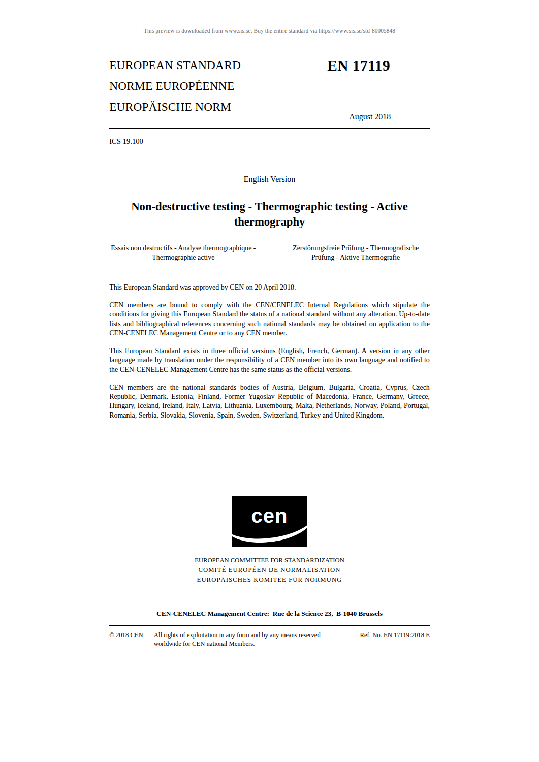This preview is downloaded from www.sis.se. Buy the entire standard via https://www.sis.se/std-80005848
EUROPEAN STANDARD
NORME EUROPÉENNE
EUROPÄISCHE NORM
EN 17119
August 2018
ICS 19.100
English Version
Non-destructive testing - Thermographic testing - Active thermography
Essais non destructifs - Analyse thermographique - Thermographie active
Zerstörungsfreie Prüfung - Thermografische Prüfung - Aktive Thermografie
This European Standard was approved by CEN on 20 April 2018.
CEN members are bound to comply with the CEN/CENELEC Internal Regulations which stipulate the conditions for giving this European Standard the status of a national standard without any alteration. Up-to-date lists and bibliographical references concerning such national standards may be obtained on application to the CEN-CENELEC Management Centre or to any CEN member.
This European Standard exists in three official versions (English, French, German). A version in any other language made by translation under the responsibility of a CEN member into its own language and notified to the CEN-CENELEC Management Centre has the same status as the official versions.
CEN members are the national standards bodies of Austria, Belgium, Bulgaria, Croatia, Cyprus, Czech Republic, Denmark, Estonia, Finland, Former Yugoslav Republic of Macedonia, France, Germany, Greece, Hungary, Iceland, Ireland, Italy, Latvia, Lithuania, Luxembourg, Malta, Netherlands, Norway, Poland, Portugal, Romania, Serbia, Slovakia, Slovenia, Spain, Sweden, Switzerland, Turkey and United Kingdom.
cen
EUROPEAN COMMITTEE FOR STANDARDIZATION
COMITÉ EUROPÉEN DE NORMALISATION
EUROPÄISCHES KOMITEE FÜR NORMUNG
CEN-CENELEC Management Centre: Rue de la Science 23, B-1040 Brussels
© 2018 CEN All rights of exploitation in any form and by any means reserved worldwide for CEN national Members.
Ref. No. EN 17119:2018 E